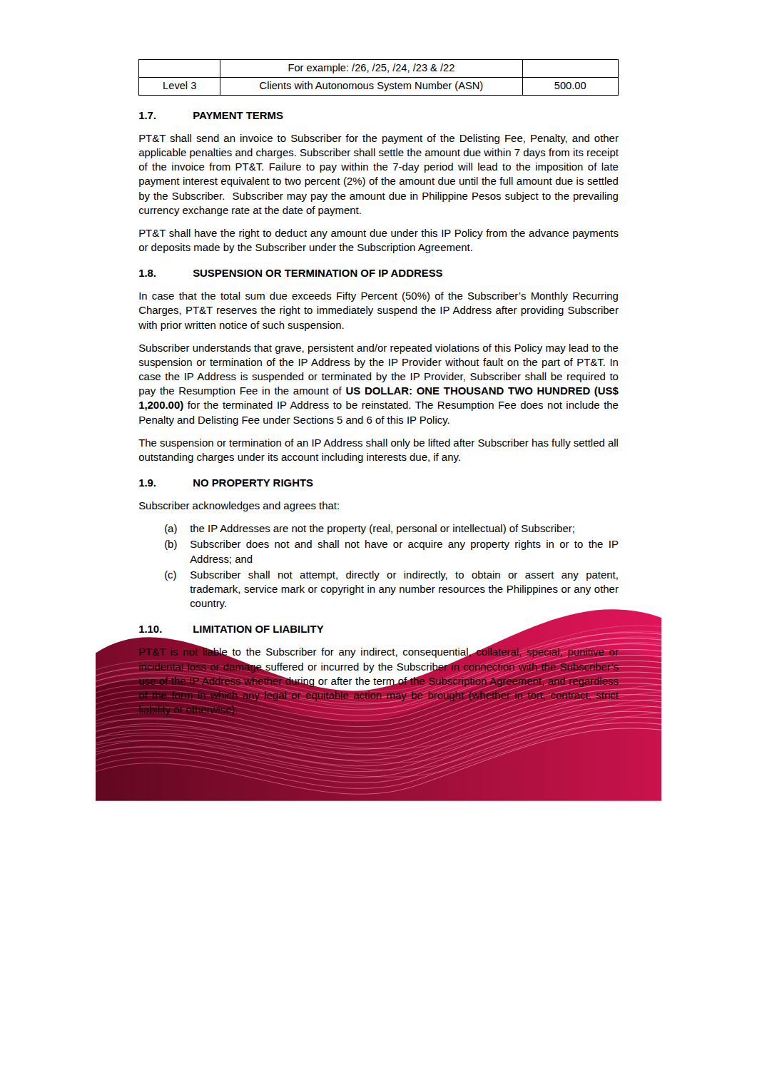| | For example: /26, /25, /24, /23 & /22 | |
| Level 3 | Clients with Autonomous System Number (ASN) | 500.00 |
1.7. PAYMENT TERMS
PT&T shall send an invoice to Subscriber for the payment of the Delisting Fee, Penalty, and other applicable penalties and charges. Subscriber shall settle the amount due within 7 days from its receipt of the invoice from PT&T. Failure to pay within the 7-day period will lead to the imposition of late payment interest equivalent to two percent (2%) of the amount due until the full amount due is settled by the Subscriber. Subscriber may pay the amount due in Philippine Pesos subject to the prevailing currency exchange rate at the date of payment.
PT&T shall have the right to deduct any amount due under this IP Policy from the advance payments or deposits made by the Subscriber under the Subscription Agreement.
1.8. SUSPENSION OR TERMINATION OF IP ADDRESS
In case that the total sum due exceeds Fifty Percent (50%) of the Subscriber’s Monthly Recurring Charges, PT&T reserves the right to immediately suspend the IP Address after providing Subscriber with prior written notice of such suspension.
Subscriber understands that grave, persistent and/or repeated violations of this Policy may lead to the suspension or termination of the IP Address by the IP Provider without fault on the part of PT&T. In case the IP Address is suspended or terminated by the IP Provider, Subscriber shall be required to pay the Resumption Fee in the amount of US DOLLAR: ONE THOUSAND TWO HUNDRED (US$ 1,200.00) for the terminated IP Address to be reinstated. The Resumption Fee does not include the Penalty and Delisting Fee under Sections 5 and 6 of this IP Policy.
The suspension or termination of an IP Address shall only be lifted after Subscriber has fully settled all outstanding charges under its account including interests due, if any.
1.9. NO PROPERTY RIGHTS
Subscriber acknowledges and agrees that:
(a) the IP Addresses are not the property (real, personal or intellectual) of Subscriber;
(b) Subscriber does not and shall not have or acquire any property rights in or to the IP Address; and
(c) Subscriber shall not attempt, directly or indirectly, to obtain or assert any patent, trademark, service mark or copyright in any number resources the Philippines or any other country.
1.10. LIMITATION OF LIABILITY
PT&T is not liable to the Subscriber for any indirect, consequential, collateral, special, punitive or incidental loss or damage suffered or incurred by the Subscriber in connection with the Subscriber’s use of the IP Address whether during or after the term of the Subscription Agreement, and regardless of the form in which any legal or equitable action may be brought (whether in tort, contract, strict liability or otherwise).